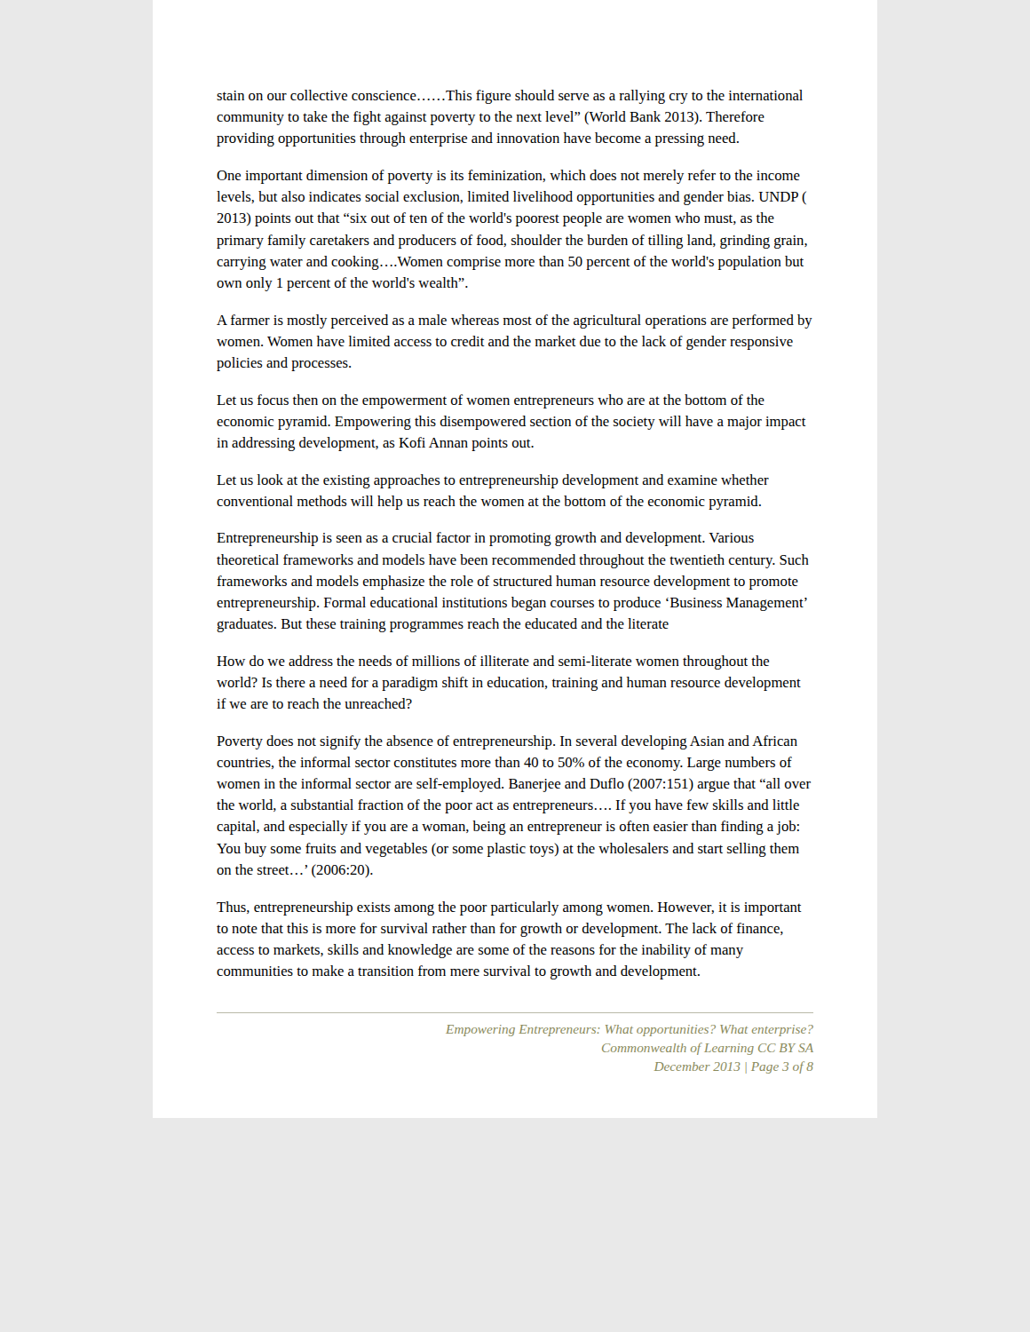stain on our collective conscience……This figure should serve as a rallying cry to the international community to take the fight against poverty to the next level” (World Bank 2013). Therefore providing opportunities through enterprise and innovation have become a pressing need.
One important dimension of poverty is its feminization, which does not merely refer to the income levels, but also indicates social exclusion, limited livelihood opportunities and gender bias. UNDP ( 2013) points out that “six out of ten of the world's poorest people are women who must, as the primary family caretakers and producers of food, shoulder the burden of tilling land, grinding grain, carrying water and cooking….Women comprise more than 50 percent of the world's population but own only 1 percent of the world's wealth”.
A farmer is mostly perceived as a male whereas most of the agricultural operations are performed by women. Women have limited access to credit and the market due to the lack of gender responsive policies and processes.
Let us focus then on the empowerment of women entrepreneurs who are at the bottom of the economic pyramid. Empowering this disempowered section of the society will have a major impact in addressing development, as Kofi Annan points out.
Let us look at the existing approaches to entrepreneurship development and examine whether conventional methods will help us reach the women at the bottom of the economic pyramid.
Entrepreneurship is seen as a crucial factor in promoting growth and development. Various theoretical frameworks and models have been recommended throughout the twentieth century. Such frameworks and models emphasize the role of structured human resource development to promote entrepreneurship. Formal educational institutions began courses to produce ‘Business Management’ graduates. But these training programmes reach the educated and the literate
How do we address the needs of millions of illiterate and semi-literate women throughout the world? Is there a need for a paradigm shift in education, training and human resource development if we are to reach the unreached?
Poverty does not signify the absence of entrepreneurship. In several developing Asian and African countries, the informal sector constitutes more than 40 to 50% of the economy. Large numbers of women in the informal sector are self-employed. Banerjee and Duflo (2007:151) argue that “all over the world, a substantial fraction of the poor act as entrepreneurs…. If you have few skills and little capital, and especially if you are a woman, being an entrepreneur is often easier than finding a job: You buy some fruits and vegetables (or some plastic toys) at the wholesalers and start selling them on the street…’ (2006:20).
Thus, entrepreneurship exists among the poor particularly among women. However, it is important to note that this is more for survival rather than for growth or development. The lack of finance, access to markets, skills and knowledge are some of the reasons for the inability of many communities to make a transition from mere survival to growth and development.
Empowering Entrepreneurs: What opportunities? What enterprise?
Commonwealth of Learning CC BY SA
December 2013 | Page 3 of 8